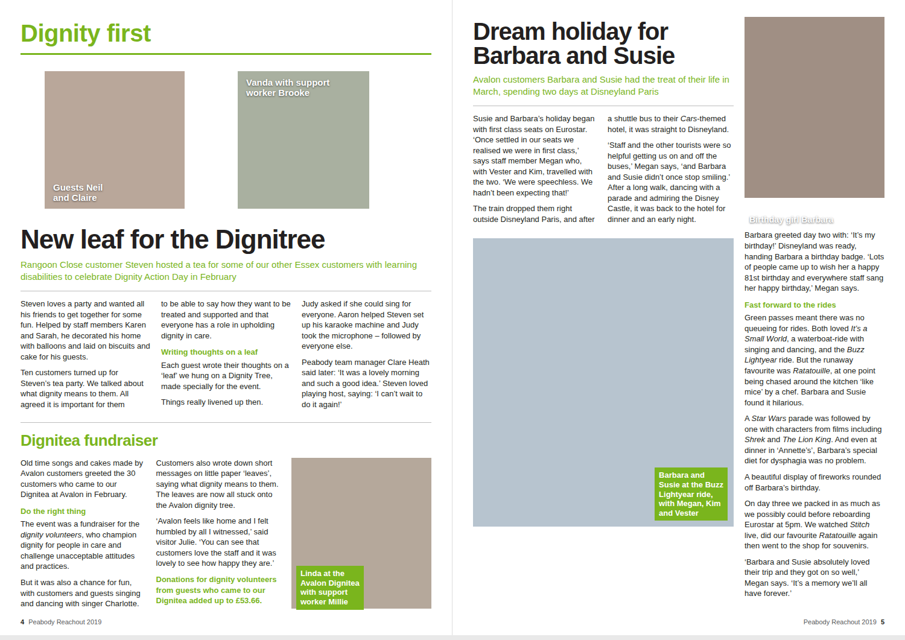Dignity first
Guests Neil
and Claire
Vanda with support
worker Brooke
Party host Steven
with Karen
New leaf for the Dignitree
Rangoon Close customer Steven hosted a tea for some of our other Essex customers with learning disabilities to celebrate Dignity Action Day in February
Steven loves a party and wanted all his friends to get together for some fun. Helped by staff members Karen and Sarah, he decorated his home with balloons and laid on biscuits and cake for his guests.
Ten customers turned up for Steven’s tea party. We talked about what dignity means to them. All agreed it is important for them
to be able to say how they want to be treated and supported and that everyone has a role in upholding dignity in care.
Writing thoughts on a leaf
Each guest wrote their thoughts on a ‘leaf’ we hung on a Dignity Tree, made specially for the event.
Things really livened up then.
Judy asked if she could sing for everyone. Aaron helped Steven set up his karaoke machine and Judy took the microphone – followed by everyone else.
Peabody team manager Clare Heath said later: ‘It was a lovely morning and such a good idea.’ Steven loved playing host, saying: ‘I can’t wait to do it again!’
Dignitea fundraiser
Old time songs and cakes made by Avalon customers greeted the 30 customers who came to our Dignitea at Avalon in February.
Do the right thing
The event was a fundraiser for the dignity volunteers, who champion dignity for people in care and challenge unacceptable attitudes and practices.
But it was also a chance for fun, with customers and guests singing and dancing with singer Charlotte.
Customers also wrote down short messages on little paper ‘leaves’, saying what dignity means to them. The leaves are now all stuck onto the Avalon dignity tree.
‘Avalon feels like home and I felt humbled by all I witnessed,’ said visitor Julie. ‘You can see that customers love the staff and it was lovely to see how happy they are.’
Donations for dignity volunteers from guests who came to our Dignitea added up to £53.66.
Linda at the
Avalon Dignitea
with support
worker Millie
4 Peabody Reachout 2019
Dream holiday for
Barbara and Susie
Avalon customers Barbara and Susie had the treat of their life in March, spending two days at Disneyland Paris
Susie and Barbara’s holiday began with first class seats on Eurostar. ‘Once settled in our seats we realised we were in first class,’ says staff member Megan who, with Vester and Kim, travelled with the two. ‘We were speechless. We hadn’t been expecting that!’
The train dropped them right outside Disneyland Paris, and after
a shuttle bus to their Cars-themed hotel, it was straight to Disneyland.
‘Staff and the other tourists were so helpful getting us on and off the buses,’ Megan says, ‘and Barbara and Susie didn’t once stop smiling.’ After a long walk, dancing with a parade and admiring the Disney Castle, it was back to the hotel for dinner and an early night.
Birthday girl Barbara
Barbara and
Susie at the Buzz
Lightyear ride,
with Megan, Kim
and Vester
Barbara greeted day two with: ‘It’s my birthday!’ Disneyland was ready, handing Barbara a birthday badge. ‘Lots of people came up to wish her a happy 81st birthday and everywhere staff sang her happy birthday,’ Megan says.
Fast forward to the rides
Green passes meant there was no queueing for rides. Both loved It’s a Small World, a waterboat-ride with singing and dancing, and the Buzz Lightyear ride. But the runaway favourite was Ratatouille, at one point being chased around the kitchen ‘like mice’ by a chef. Barbara and Susie found it hilarious.
A Star Wars parade was followed by one with characters from films including Shrek and The Lion King. And even at dinner in ‘Annette’s’, Barbara’s special diet for dysphagia was no problem.
A beautiful display of fireworks rounded off Barbara’s birthday.
On day three we packed in as much as we possibly could before reboarding Eurostar at 5pm. We watched Stitch live, did our favourite Ratatouille again then went to the shop for souvenirs.
‘Barbara and Susie absolutely loved their trip and they got on so well,’ Megan says. ‘It’s a memory we’ll all have forever.’
Peabody Reachout 2019 5